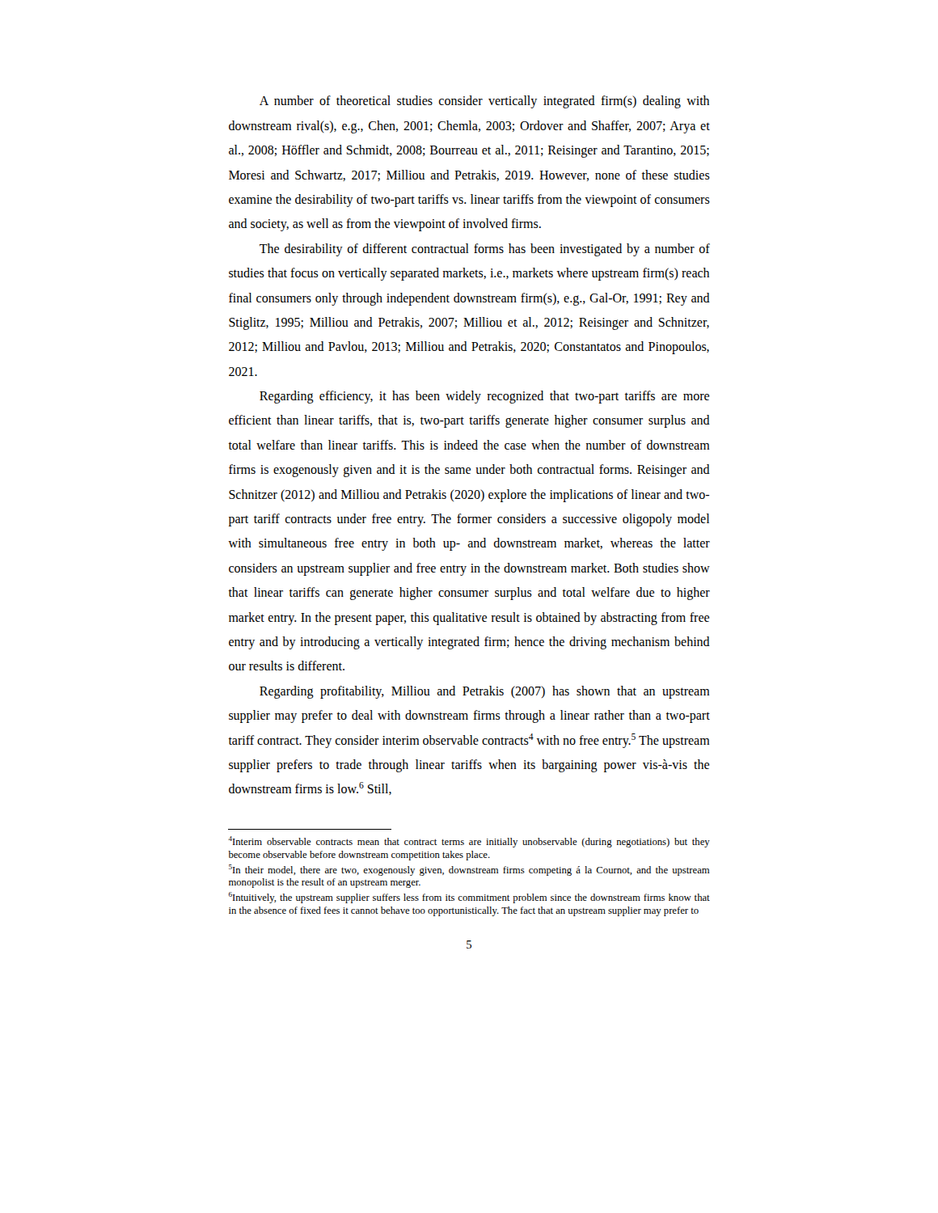A number of theoretical studies consider vertically integrated firm(s) dealing with downstream rival(s), e.g., Chen, 2001; Chemla, 2003; Ordover and Shaffer, 2007; Arya et al., 2008; Höffler and Schmidt, 2008; Bourreau et al., 2011; Reisinger and Tarantino, 2015; Moresi and Schwartz, 2017; Milliou and Petrakis, 2019. However, none of these studies examine the desirability of two-part tariffs vs. linear tariffs from the viewpoint of consumers and society, as well as from the viewpoint of involved firms.
The desirability of different contractual forms has been investigated by a number of studies that focus on vertically separated markets, i.e., markets where upstream firm(s) reach final consumers only through independent downstream firm(s), e.g., Gal-Or, 1991; Rey and Stiglitz, 1995; Milliou and Petrakis, 2007; Milliou et al., 2012; Reisinger and Schnitzer, 2012; Milliou and Pavlou, 2013; Milliou and Petrakis, 2020; Constantatos and Pinopoulos, 2021.
Regarding efficiency, it has been widely recognized that two-part tariffs are more efficient than linear tariffs, that is, two-part tariffs generate higher consumer surplus and total welfare than linear tariffs. This is indeed the case when the number of downstream firms is exogenously given and it is the same under both contractual forms. Reisinger and Schnitzer (2012) and Milliou and Petrakis (2020) explore the implications of linear and two-part tariff contracts under free entry. The former considers a successive oligopoly model with simultaneous free entry in both up- and downstream market, whereas the latter considers an upstream supplier and free entry in the downstream market. Both studies show that linear tariffs can generate higher consumer surplus and total welfare due to higher market entry. In the present paper, this qualitative result is obtained by abstracting from free entry and by introducing a vertically integrated firm; hence the driving mechanism behind our results is different.
Regarding profitability, Milliou and Petrakis (2007) has shown that an upstream supplier may prefer to deal with downstream firms through a linear rather than a two-part tariff contract. They consider interim observable contracts4 with no free entry.5 The upstream supplier prefers to trade through linear tariffs when its bargaining power vis-à-vis the downstream firms is low.6 Still,
4Interim observable contracts mean that contract terms are initially unobservable (during negotiations) but they become observable before downstream competition takes place.
5In their model, there are two, exogenously given, downstream firms competing á la Cournot, and the upstream monopolist is the result of an upstream merger.
6Intuitively, the upstream supplier suffers less from its commitment problem since the downstream firms know that in the absence of fixed fees it cannot behave too opportunistically. The fact that an upstream supplier may prefer to
5